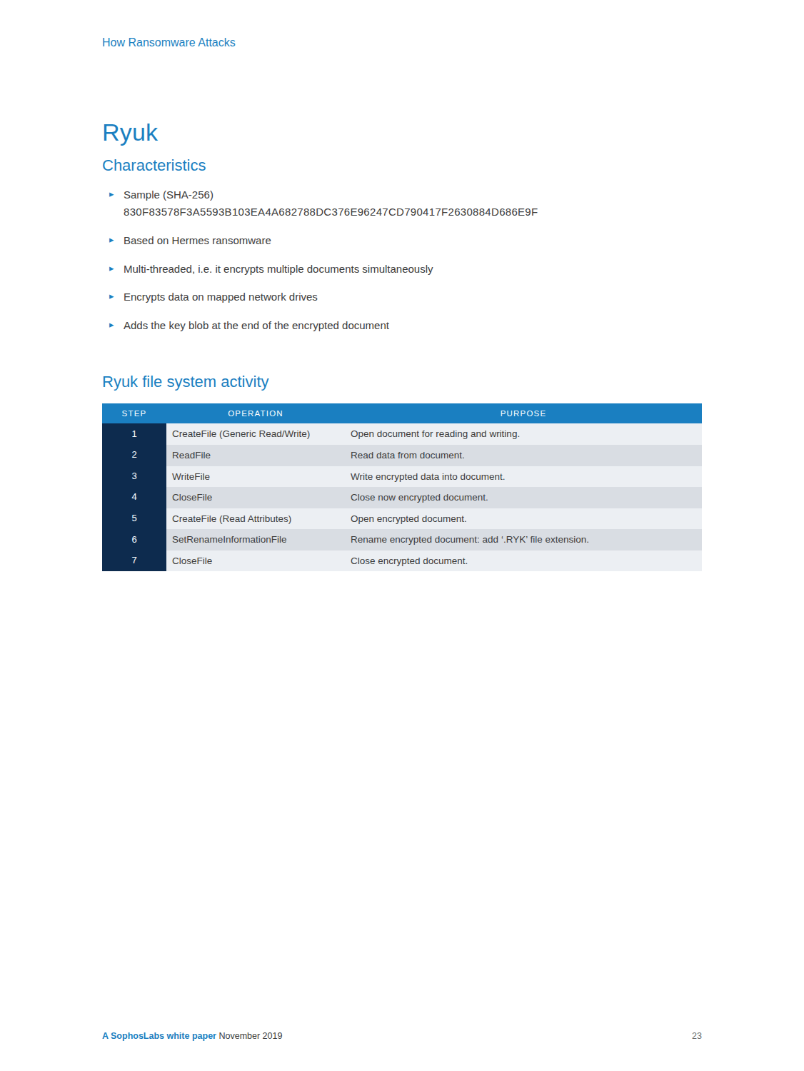How Ransomware Attacks
Ryuk
Characteristics
Sample (SHA-256) 830F83578F3A5593B103EA4A682788DC376E96247CD790417F2630884D686E9F
Based on Hermes ransomware
Multi-threaded, i.e. it encrypts multiple documents simultaneously
Encrypts data on mapped network drives
Adds the key blob at the end of the encrypted document
Ryuk file system activity
| Step | Operation | Purpose |
| --- | --- | --- |
| 1 | CreateFile (Generic Read/Write) | Open document for reading and writing. |
| 2 | ReadFile | Read data from document. |
| 3 | WriteFile | Write encrypted data into document. |
| 4 | CloseFile | Close now encrypted document. |
| 5 | CreateFile (Read Attributes) | Open encrypted document. |
| 6 | SetRenameInformationFile | Rename encrypted document: add ‘.RYK’ file extension. |
| 7 | CloseFile | Close encrypted document. |
A SophosLabs white paper November 2019
23